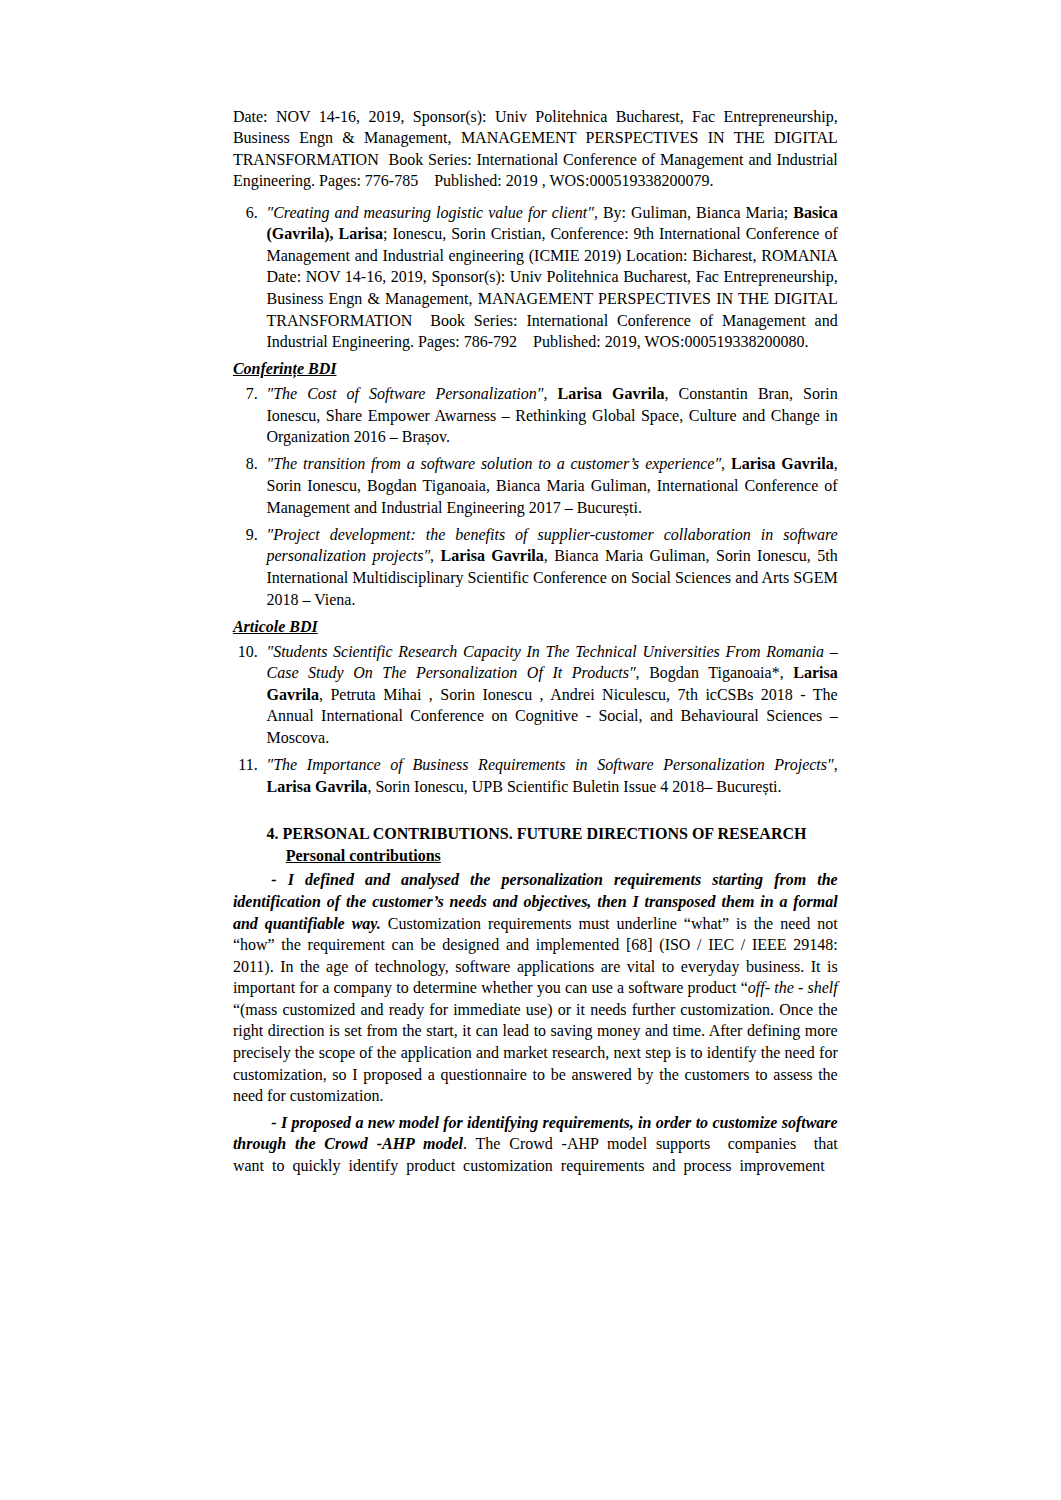Date: NOV 14-16, 2019, Sponsor(s): Univ Politehnica Bucharest, Fac Entrepreneurship, Business Engn & Management, MANAGEMENT PERSPECTIVES IN THE DIGITAL TRANSFORMATION Book Series: International Conference of Management and Industrial Engineering. Pages: 776-785 Published: 2019 , WOS:000519338200079.
6. ″Creating and measuring logistic value for client″, By: Guliman, Bianca Maria; Basica (Gavrila), Larisa; Ionescu, Sorin Cristian, Conference: 9th International Conference of Management and Industrial engineering (ICMIE 2019) Location: Bicharest, ROMANIA Date: NOV 14-16, 2019, Sponsor(s): Univ Politehnica Bucharest, Fac Entrepreneurship, Business Engn & Management, MANAGEMENT PERSPECTIVES IN THE DIGITAL TRANSFORMATION Book Series: International Conference of Management and Industrial Engineering. Pages: 786-792 Published: 2019, WOS:000519338200080.
Conferințe BDI
7. ″The Cost of Software Personalization″, Larisa Gavrila, Constantin Bran, Sorin Ionescu, Share Empower Awarness – Rethinking Global Space, Culture and Change in Organization 2016 – Brașov.
8. ″The transition from a software solution to a customer’s experience″, Larisa Gavrila, Sorin Ionescu, Bogdan Tiganoaia, Bianca Maria Guliman, International Conference of Management and Industrial Engineering 2017 – București.
9. ″Project development: the benefits of supplier-customer collaboration in software personalization projects″, Larisa Gavrila, Bianca Maria Guliman, Sorin Ionescu, 5th International Multidisciplinary Scientific Conference on Social Sciences and Arts SGEM 2018 – Viena.
Articole BDI
10. ″Students Scientific Research Capacity In The Technical Universities From Romania – Case Study On The Personalization Of It Products″, Bogdan Tiganoaia*, Larisa Gavrila, Petruta Mihai , Sorin Ionescu , Andrei Niculescu, 7th icCSBs 2018 - The Annual International Conference on Cognitive - Social, and Behavioural Sciences – Moscova.
11. ″The Importance of Business Requirements in Software Personalization Projects″, Larisa Gavrila, Sorin Ionescu, UPB Scientific Buletin Issue 4 2018– București.
4. PERSONAL CONTRIBUTIONS. FUTURE DIRECTIONS OF RESEARCH
Personal contributions
- I defined and analysed the personalization requirements starting from the identification of the customer’s needs and objectives, then I transposed them in a formal and quantifiable way. Customization requirements must underline “what” is the need not “how” the requirement can be designed and implemented [68] (ISO / IEC / IEEE 29148: 2011). In the age of technology, software applications are vital to everyday business. It is important for a company to determine whether you can use a software product “off- the - shelf “(mass customized and ready for immediate use) or it needs further customization. Once the right direction is set from the start, it can lead to saving money and time. After defining more precisely the scope of the application and market research, next step is to identify the need for customization, so I proposed a questionnaire to be answered by the customers to assess the need for customization.
- I proposed a new model for identifying requirements, in order to customize software through the Crowd -AHP model. The Crowd -AHP model supports companies that want to quickly identify product customization requirements and process improvement